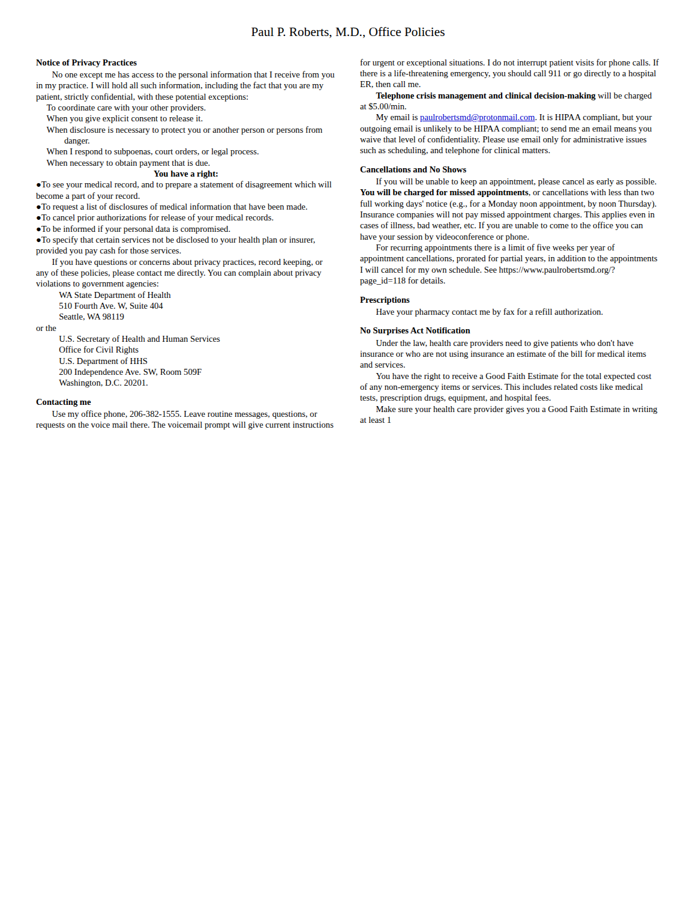Paul P. Roberts, M.D., Office Policies
Notice of Privacy Practices
No one except me has access to the personal information that I receive from you in my practice. I will hold all such information, including the fact that you are my patient, strictly confidential, with these potential exceptions:
To coordinate care with your other providers.
When you give explicit consent to release it.
When disclosure is necessary to protect you or another person or persons from danger.
When I respond to subpoenas, court orders, or legal process.
When necessary to obtain payment that is due.
You have a right:
●To see your medical record, and to prepare a statement of disagreement which will become a part of your record.
●To request a list of disclosures of medical information that have been made.
●To cancel prior authorizations for release of your medical records.
●To be informed if your personal data is compromised.
●To specify that certain services not be disclosed to your health plan or insurer, provided you pay cash for those services.
If you have questions or concerns about privacy practices, record keeping, or any of these policies, please contact me directly. You can complain about privacy violations to government agencies:
WA State Department of Health
510 Fourth Ave. W, Suite 404
Seattle, WA 98119
or the
U.S. Secretary of Health and Human Services
Office for Civil Rights
U.S. Department of HHS
200 Independence Ave. SW, Room 509F
Washington, D.C. 20201.
Contacting me
Use my office phone, 206-382-1555. Leave routine messages, questions, or requests on the voice mail there. The voicemail prompt will give current instructions for urgent or exceptional situations. I do not interrupt patient visits for phone calls. If there is a life-threatening emergency, you should call 911 or go directly to a hospital ER, then call me.
Telephone crisis management and clinical decision-making will be charged at $5.00/min.
My email is paulrobertsmd@protonmail.com. It is HIPAA compliant, but your outgoing email is unlikely to be HIPAA compliant; to send me an email means you waive that level of confidentiality. Please use email only for administrative issues such as scheduling, and telephone for clinical matters.
Cancellations and No Shows
If you will be unable to keep an appointment, please cancel as early as possible. You will be charged for missed appointments, or cancellations with less than two full working days' notice (e.g., for a Monday noon appointment, by noon Thursday). Insurance companies will not pay missed appointment charges. This applies even in cases of illness, bad weather, etc. If you are unable to come to the office you can have your session by videoconference or phone.
For recurring appointments there is a limit of five weeks per year of appointment cancellations, prorated for partial years, in addition to the appointments I will cancel for my own schedule. See https://www.paulrobertsmd.org/?page_id=118 for details.
Prescriptions
Have your pharmacy contact me by fax for a refill authorization.
No Surprises Act Notification
Under the law, health care providers need to give patients who don't have insurance or who are not using insurance an estimate of the bill for medical items and services.
You have the right to receive a Good Faith Estimate for the total expected cost of any non-emergency items or services. This includes related costs like medical tests, prescription drugs, equipment, and hospital fees.
Make sure your health care provider gives you a Good Faith Estimate in writing at least 1